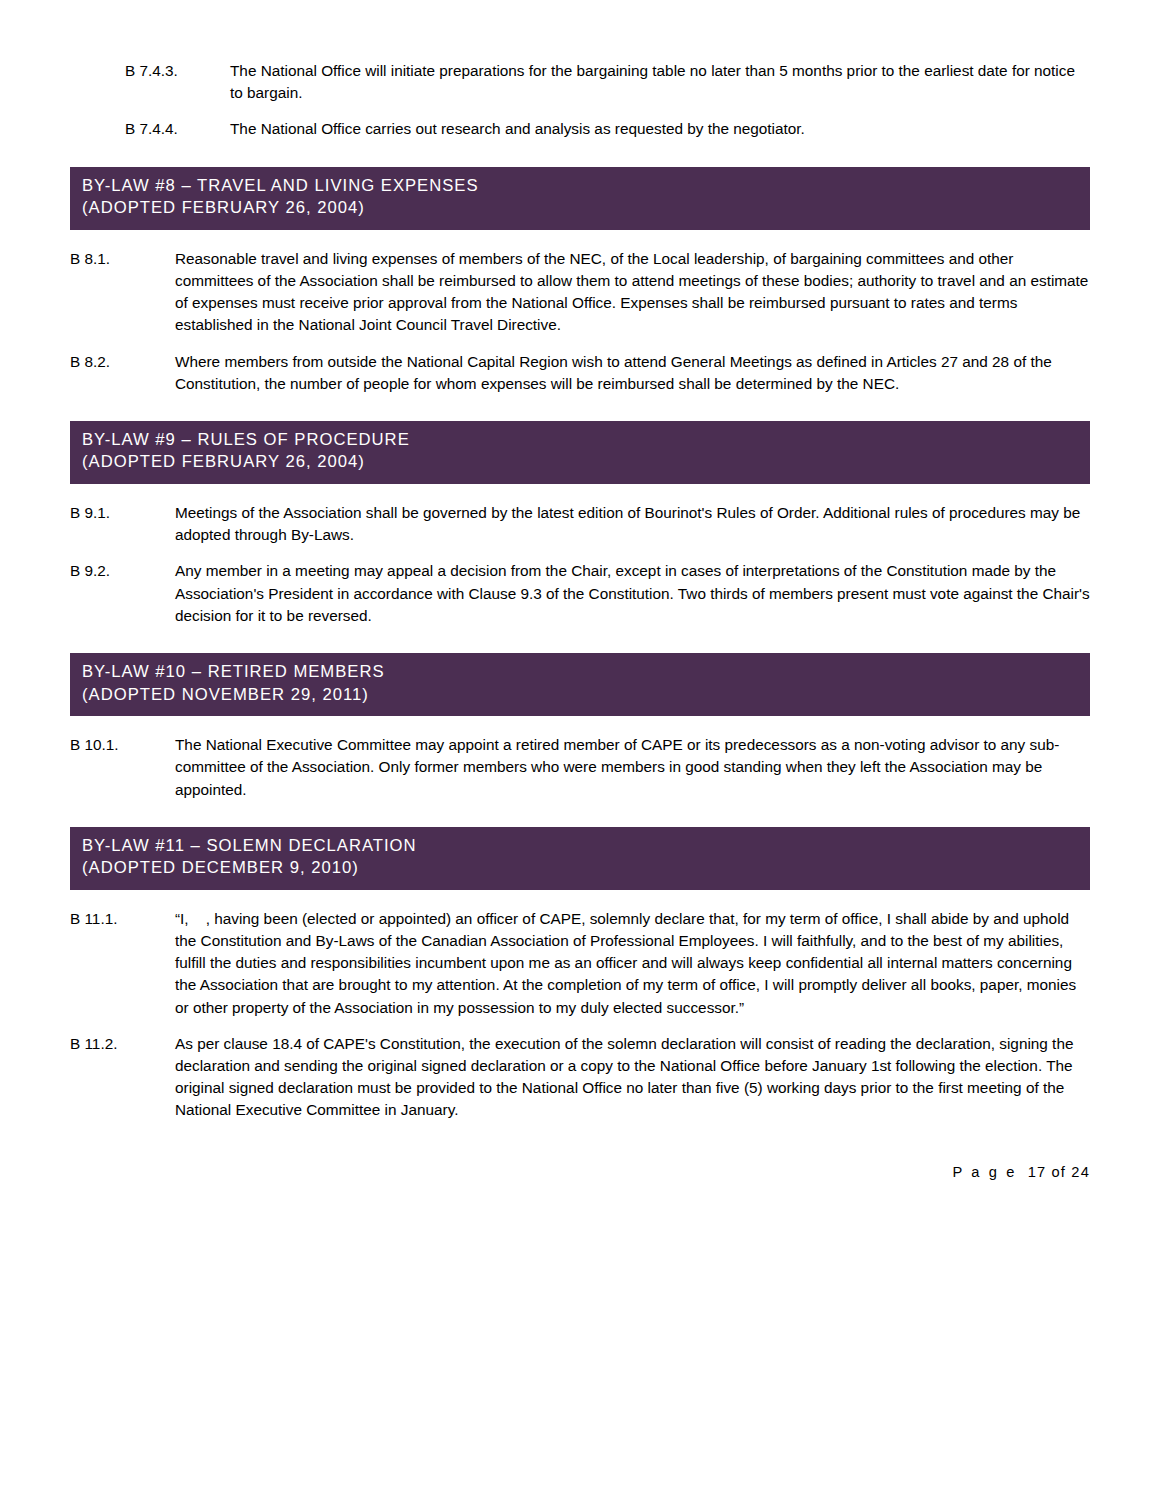B 7.4.3.
The National Office will initiate preparations for the bargaining table no later than 5 months prior to the earliest date for notice to bargain.
B 7.4.4.
The National Office carries out research and analysis as requested by the negotiator.
By-Law #8 – Travel and Living Expenses(Adopted February 26, 2004)
B 8.1.
Reasonable travel and living expenses of members of the NEC, of the Local leadership, of bargaining committees and other committees of the Association shall be reimbursed to allow them to attend meetings of these bodies; authority to travel and an estimate of expenses must receive prior approval from the National Office. Expenses shall be reimbursed pursuant to rates and terms established in the National Joint Council Travel Directive.
B 8.2.
Where members from outside the National Capital Region wish to attend General Meetings as defined in Articles 27 and 28 of the Constitution, the number of people for whom expenses will be reimbursed shall be determined by the NEC.
By-Law #9 – Rules of Procedure(Adopted February 26, 2004)
B 9.1.
Meetings of the Association shall be governed by the latest edition of Bourinot's Rules of Order. Additional rules of procedures may be adopted through By-Laws.
B 9.2.
Any member in a meeting may appeal a decision from the Chair, except in cases of interpretations of the Constitution made by the Association's President in accordance with Clause 9.3 of the Constitution. Two thirds of members present must vote against the Chair's decision for it to be reversed.
By-Law #10 – Retired Members(Adopted November 29, 2011)
B 10.1.
The National Executive Committee may appoint a retired member of CAPE or its predecessors as a non-voting advisor to any sub-committee of the Association. Only former members who were members in good standing when they left the Association may be appointed.
By-Law #11 – Solemn Declaration(Adopted December 9, 2010)
B 11.1.
“I, , having been (elected or appointed) an officer of CAPE, solemnly declare that, for my term of office, I shall abide by and uphold the Constitution and By-Laws of the Canadian Association of Professional Employees. I will faithfully, and to the best of my abilities, fulfill the duties and responsibilities incumbent upon me as an officer and will always keep confidential all internal matters concerning the Association that are brought to my attention. At the completion of my term of office, I will promptly deliver all books, paper, monies or other property of the Association in my possession to my duly elected successor.”
B 11.2.
As per clause 18.4 of CAPE's Constitution, the execution of the solemn declaration will consist of reading the declaration, signing the declaration and sending the original signed declaration or a copy to the National Office before January 1st following the election. The original signed declaration must be provided to the National Office no later than five (5) working days prior to the first meeting of the National Executive Committee in January.
P a g e 17 of 24